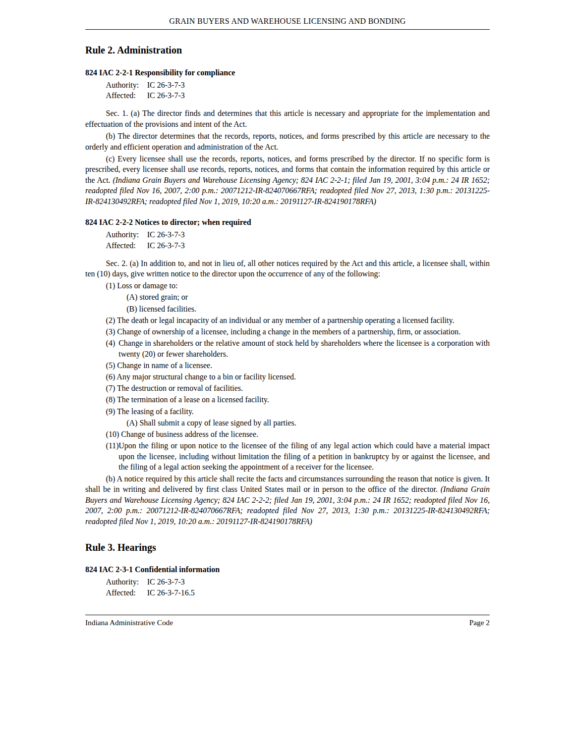GRAIN BUYERS AND WAREHOUSE LICENSING AND BONDING
Rule 2. Administration
824 IAC 2-2-1 Responsibility for compliance
Authority: IC 26-3-7-3 Affected: IC 26-3-7-3
Sec. 1. (a) The director finds and determines that this article is necessary and appropriate for the implementation and effectuation of the provisions and intent of the Act.
(b) The director determines that the records, reports, notices, and forms prescribed by this article are necessary to the orderly and efficient operation and administration of the Act.
(c) Every licensee shall use the records, reports, notices, and forms prescribed by the director. If no specific form is prescribed, every licensee shall use records, reports, notices, and forms that contain the information required by this article or the Act. (Indiana Grain Buyers and Warehouse Licensing Agency; 824 IAC 2-2-1; filed Jan 19, 2001, 3:04 p.m.: 24 IR 1652; readopted filed Nov 16, 2007, 2:00 p.m.: 20071212-IR-824070667RFA; readopted filed Nov 27, 2013, 1:30 p.m.: 20131225-IR-824130492RFA; readopted filed Nov 1, 2019, 10:20 a.m.: 20191127-IR-824190178RFA)
824 IAC 2-2-2 Notices to director; when required
Authority: IC 26-3-7-3 Affected: IC 26-3-7-3
Sec. 2. (a) In addition to, and not in lieu of, all other notices required by the Act and this article, a licensee shall, within ten (10) days, give written notice to the director upon the occurrence of any of the following:
(1) Loss or damage to:
(A) stored grain; or
(B) licensed facilities.
(2) The death or legal incapacity of an individual or any member of a partnership operating a licensed facility.
(3) Change of ownership of a licensee, including a change in the members of a partnership, firm, or association.
(4) Change in shareholders or the relative amount of stock held by shareholders where the licensee is a corporation with twenty (20) or fewer shareholders.
(5) Change in name of a licensee.
(6) Any major structural change to a bin or facility licensed.
(7) The destruction or removal of facilities.
(8) The termination of a lease on a licensed facility.
(9) The leasing of a facility.
(A) Shall submit a copy of lease signed by all parties.
(10) Change of business address of the licensee.
(11) Upon the filing or upon notice to the licensee of the filing of any legal action which could have a material impact upon the licensee, including without limitation the filing of a petition in bankruptcy by or against the licensee, and the filing of a legal action seeking the appointment of a receiver for the licensee.
(b) A notice required by this article shall recite the facts and circumstances surrounding the reason that notice is given. It shall be in writing and delivered by first class United States mail or in person to the office of the director. (Indiana Grain Buyers and Warehouse Licensing Agency; 824 IAC 2-2-2; filed Jan 19, 2001, 3:04 p.m.: 24 IR 1652; readopted filed Nov 16, 2007, 2:00 p.m.: 20071212-IR-824070667RFA; readopted filed Nov 27, 2013, 1:30 p.m.: 20131225-IR-824130492RFA; readopted filed Nov 1, 2019, 10:20 a.m.: 20191127-IR-824190178RFA)
Rule 3. Hearings
824 IAC 2-3-1 Confidential information
Authority: IC 26-3-7-3 Affected: IC 26-3-7-16.5
Indiana Administrative Code Page 2